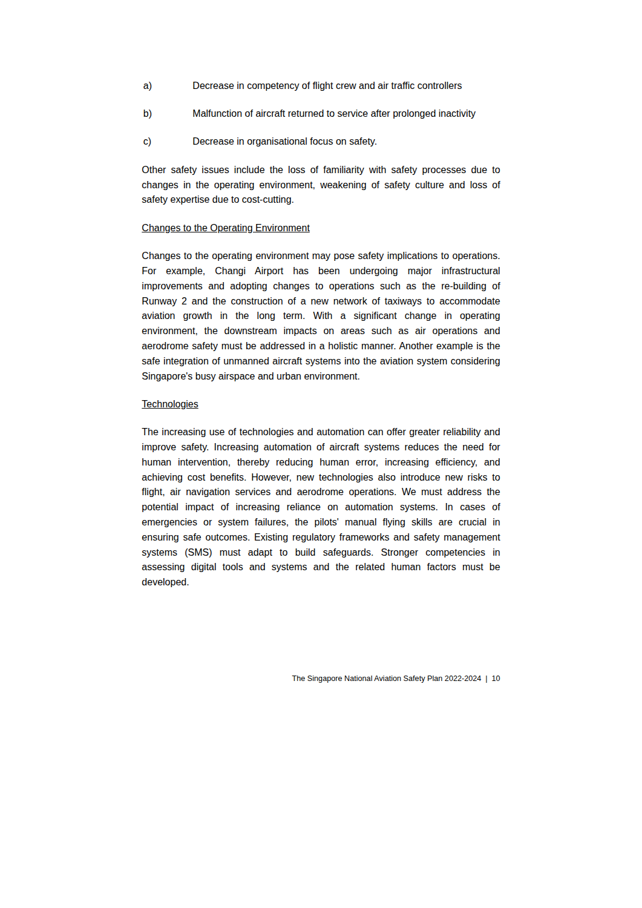a) Decrease in competency of flight crew and air traffic controllers
b) Malfunction of aircraft returned to service after prolonged inactivity
c) Decrease in organisational focus on safety.
Other safety issues include the loss of familiarity with safety processes due to changes in the operating environment, weakening of safety culture and loss of safety expertise due to cost-cutting.
Changes to the Operating Environment
Changes to the operating environment may pose safety implications to operations. For example, Changi Airport has been undergoing major infrastructural improvements and adopting changes to operations such as the re-building of Runway 2 and the construction of a new network of taxiways to accommodate aviation growth in the long term. With a significant change in operating environment, the downstream impacts on areas such as air operations and aerodrome safety must be addressed in a holistic manner. Another example is the safe integration of unmanned aircraft systems into the aviation system considering Singapore's busy airspace and urban environment.
Technologies
The increasing use of technologies and automation can offer greater reliability and improve safety. Increasing automation of aircraft systems reduces the need for human intervention, thereby reducing human error, increasing efficiency, and achieving cost benefits. However, new technologies also introduce new risks to flight, air navigation services and aerodrome operations. We must address the potential impact of increasing reliance on automation systems. In cases of emergencies or system failures, the pilots' manual flying skills are crucial in ensuring safe outcomes. Existing regulatory frameworks and safety management systems (SMS) must adapt to build safeguards. Stronger competencies in assessing digital tools and systems and the related human factors must be developed.
The Singapore National Aviation Safety Plan 2022-2024|10